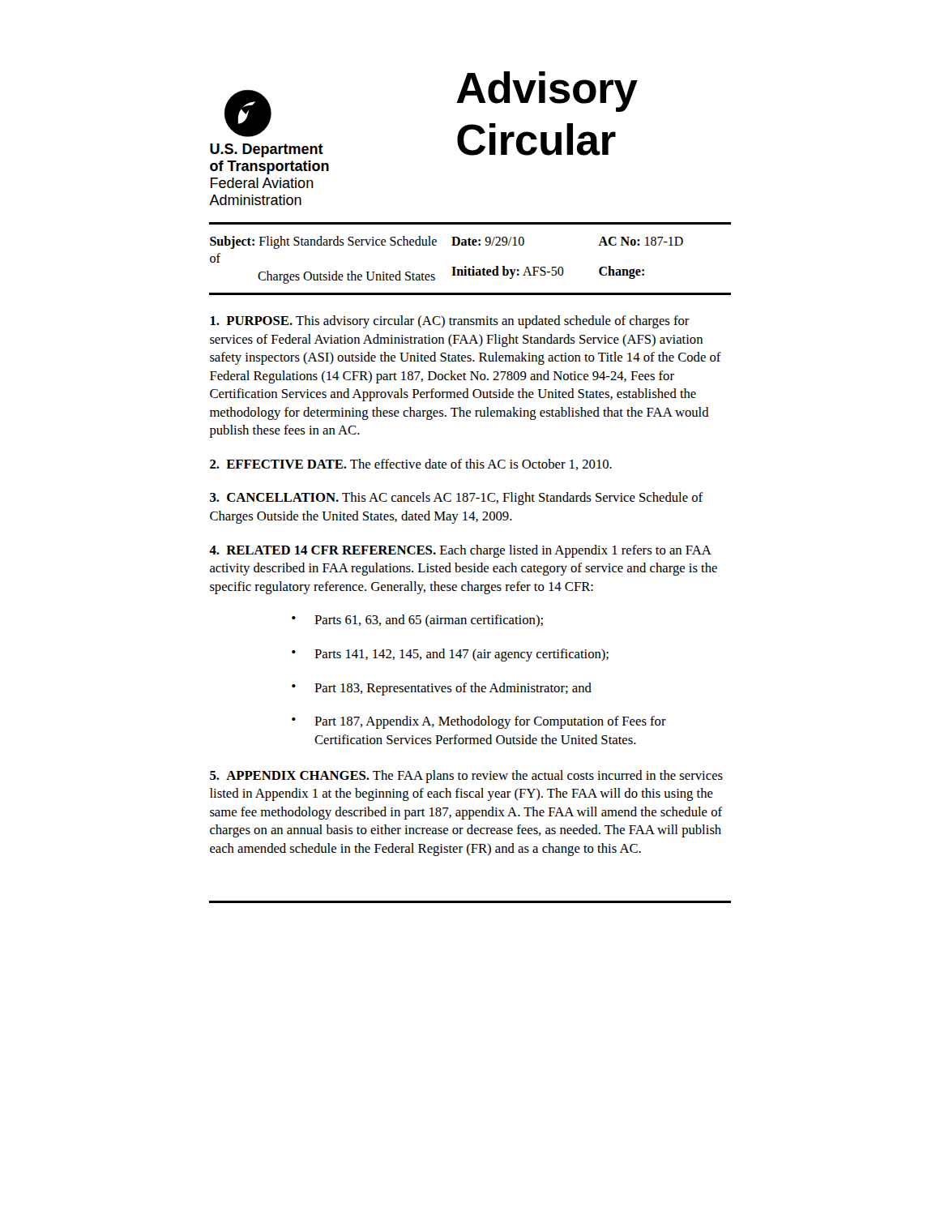U.S. Department
of Transportation
Federal Aviation
Administration
AdvisoryCircular
Subject: Flight Standards Service Schedule of Charges Outside the United States
Date: 9/29/10
Initiated by: AFS-50
AC No: 187-1D
Change:
1. PURPOSE. This advisory circular (AC) transmits an updated schedule of charges for services of Federal Aviation Administration (FAA) Flight Standards Service (AFS) aviation safety inspectors (ASI) outside the United States. Rulemaking action to Title 14 of the Code of Federal Regulations (14 CFR) part 187, Docket No. 27809 and Notice 94-24, Fees for Certification Services and Approvals Performed Outside the United States, established the methodology for determining these charges. The rulemaking established that the FAA would publish these fees in an AC.
2. EFFECTIVE DATE. The effective date of this AC is October 1, 2010.
3. CANCELLATION. This AC cancels AC 187-1C, Flight Standards Service Schedule of Charges Outside the United States, dated May 14, 2009.
4. RELATED 14 CFR REFERENCES. Each charge listed in Appendix 1 refers to an FAA activity described in FAA regulations. Listed beside each category of service and charge is the specific regulatory reference. Generally, these charges refer to 14 CFR:
Parts 61, 63, and 65 (airman certification);
Parts 141, 142, 145, and 147 (air agency certification);
Part 183, Representatives of the Administrator; and
Part 187, Appendix A, Methodology for Computation of Fees for Certification Services Performed Outside the United States.
5. APPENDIX CHANGES. The FAA plans to review the actual costs incurred in the services listed in Appendix 1 at the beginning of each fiscal year (FY). The FAA will do this using the same fee methodology described in part 187, appendix A. The FAA will amend the schedule of charges on an annual basis to either increase or decrease fees, as needed. The FAA will publish each amended schedule in the Federal Register (FR) and as a change to this AC.